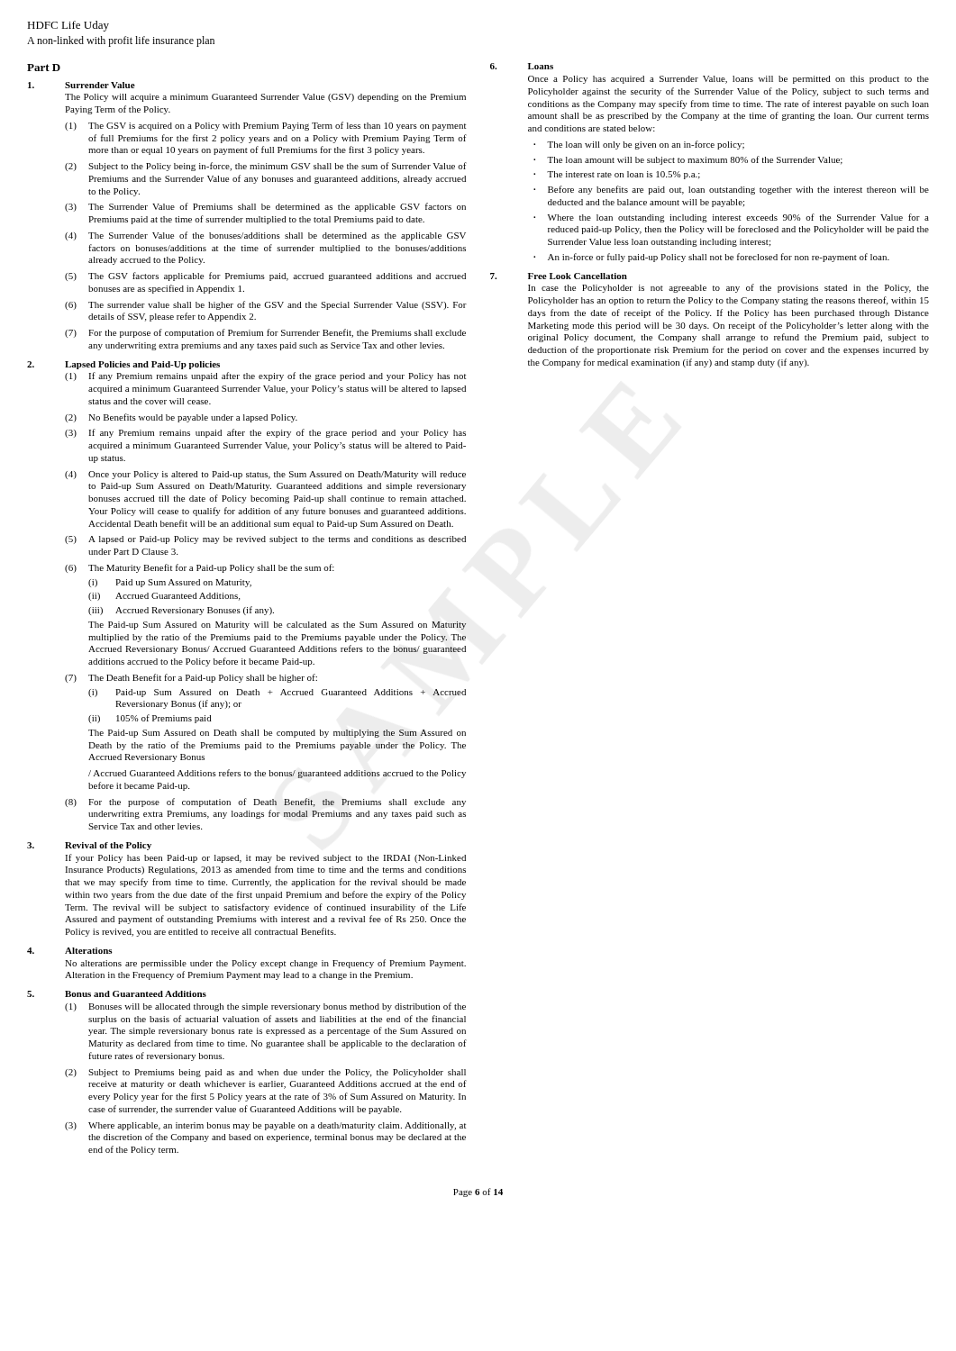SAMPLE
HDFC Life Uday
A non-linked with profit life insurance plan
Part D
Surrender Value
The Policy will acquire a minimum Guaranteed Surrender Value (GSV) depending on the Premium Paying Term of the Policy.
The GSV is acquired on a Policy with Premium Paying Term of less than 10 years on payment of full Premiums for the first 2 policy years and on a Policy with Premium Paying Term of more than or equal 10 years on payment of full Premiums for the first 3 policy years.
Subject to the Policy being in-force, the minimum GSV shall be the sum of Surrender Value of Premiums and the Surrender Value of any bonuses and guaranteed additions, already accrued to the Policy.
The Surrender Value of Premiums shall be determined as the applicable GSV factors on Premiums paid at the time of surrender multiplied to the total Premiums paid to date.
The Surrender Value of the bonuses/additions shall be determined as the applicable GSV factors on bonuses/additions at the time of surrender multiplied to the bonuses/additions already accrued to the Policy.
The GSV factors applicable for Premiums paid, accrued guaranteed additions and accrued bonuses are as specified in Appendix 1.
The surrender value shall be higher of the GSV and the Special Surrender Value (SSV). For details of SSV, please refer to Appendix 2.
For the purpose of computation of Premium for Surrender Benefit, the Premiums shall exclude any underwriting extra premiums and any taxes paid such as Service Tax and other levies.
Lapsed Policies and Paid-Up policies
If any Premium remains unpaid after the expiry of the grace period and your Policy has not acquired a minimum Guaranteed Surrender Value, your Policy’s status will be altered to lapsed status and the cover will cease.
No Benefits would be payable under a lapsed Policy.
If any Premium remains unpaid after the expiry of the grace period and your Policy has acquired a minimum Guaranteed Surrender Value, your Policy’s status will be altered to Paid-up status.
Once your Policy is altered to Paid-up status, the Sum Assured on Death/Maturity will reduce to Paid-up Sum Assured on Death/Maturity. Guaranteed additions and simple reversionary bonuses accrued till the date of Policy becoming Paid-up shall continue to remain attached. Your Policy will cease to qualify for addition of any future bonuses and guaranteed additions. Accidental Death benefit will be an additional sum equal to Paid-up Sum Assured on Death.
A lapsed or Paid-up Policy may be revived subject to the terms and conditions as described under Part D Clause 3.
The Maturity Benefit for a Paid-up Policy shall be the sum of:
Paid up Sum Assured on Maturity,
Accrued Guaranteed Additions,
Accrued Reversionary Bonuses (if any).
The Paid-up Sum Assured on Maturity will be calculated as the Sum Assured on Maturity multiplied by the ratio of the Premiums paid to the Premiums payable under the Policy. The Accrued Reversionary Bonus/ Accrued Guaranteed Additions refers to the bonus/ guaranteed additions accrued to the Policy before it became Paid-up.
The Death Benefit for a Paid-up Policy shall be higher of:
Paid-up Sum Assured on Death + Accrued Guaranteed Additions + Accrued Reversionary Bonus (if any); or
105% of Premiums paid
The Paid-up Sum Assured on Death shall be computed by multiplying the Sum Assured on Death by the ratio of the Premiums paid to the Premiums payable under the Policy. The Accrued Reversionary Bonus
/ Accrued Guaranteed Additions refers to the bonus/ guaranteed additions accrued to the Policy before it became Paid-up.
For the purpose of computation of Death Benefit, the Premiums shall exclude any underwriting extra Premiums, any loadings for modal Premiums and any taxes paid such as Service Tax and other levies.
Revival of the Policy
If your Policy has been Paid-up or lapsed, it may be revived subject to the IRDAI (Non-Linked Insurance Products) Regulations, 2013 as amended from time to time and the terms and conditions that we may specify from time to time. Currently, the application for the revival should be made within two years from the due date of the first unpaid Premium and before the expiry of the Policy Term. The revival will be subject to satisfactory evidence of continued insurability of the Life Assured and payment of outstanding Premiums with interest and a revival fee of Rs 250. Once the Policy is revived, you are entitled to receive all contractual Benefits.
Alterations
No alterations are permissible under the Policy except change in Frequency of Premium Payment. Alteration in the Frequency of Premium Payment may lead to a change in the Premium.
Bonus and Guaranteed Additions
Bonuses will be allocated through the simple reversionary bonus method by distribution of the surplus on the basis of actuarial valuation of assets and liabilities at the end of the financial year. The simple reversionary bonus rate is expressed as a percentage of the Sum Assured on Maturity as declared from time to time. No guarantee shall be applicable to the declaration of future rates of reversionary bonus.
Subject to Premiums being paid as and when due under the Policy, the Policyholder shall receive at maturity or death whichever is earlier, Guaranteed Additions accrued at the end of every Policy year for the first 5 Policy years at the rate of 3% of Sum Assured on Maturity. In case of surrender, the surrender value of Guaranteed Additions will be payable.
Where applicable, an interim bonus may be payable on a death/maturity claim. Additionally, at the discretion of the Company and based on experience, terminal bonus may be declared at the end of the Policy term.
Loans
Once a Policy has acquired a Surrender Value, loans will be permitted on this product to the Policyholder against the security of the Surrender Value of the Policy, subject to such terms and conditions as the Company may specify from time to time. The rate of interest payable on such loan amount shall be as prescribed by the Company at the time of granting the loan. Our current terms and conditions are stated below:
The loan will only be given on an in-force policy;
The loan amount will be subject to maximum 80% of the Surrender Value;
The interest rate on loan is 10.5% p.a.;
Before any benefits are paid out, loan outstanding together with the interest thereon will be deducted and the balance amount will be payable;
Where the loan outstanding including interest exceeds 90% of the Surrender Value for a reduced paid-up Policy, then the Policy will be foreclosed and the Policyholder will be paid the Surrender Value less loan outstanding including interest;
An in-force or fully paid-up Policy shall not be foreclosed for non re-payment of loan.
Free Look Cancellation
In case the Policyholder is not agreeable to any of the provisions stated in the Policy, the Policyholder has an option to return the Policy to the Company stating the reasons thereof, within 15 days from the date of receipt of the Policy. If the Policy has been purchased through Distance Marketing mode this period will be 30 days. On receipt of the Policyholder’s letter along with the original Policy document, the Company shall arrange to refund the Premium paid, subject to deduction of the proportionate risk Premium for the period on cover and the expenses incurred by the Company for medical examination (if any) and stamp duty (if any).
Page 6 of 14